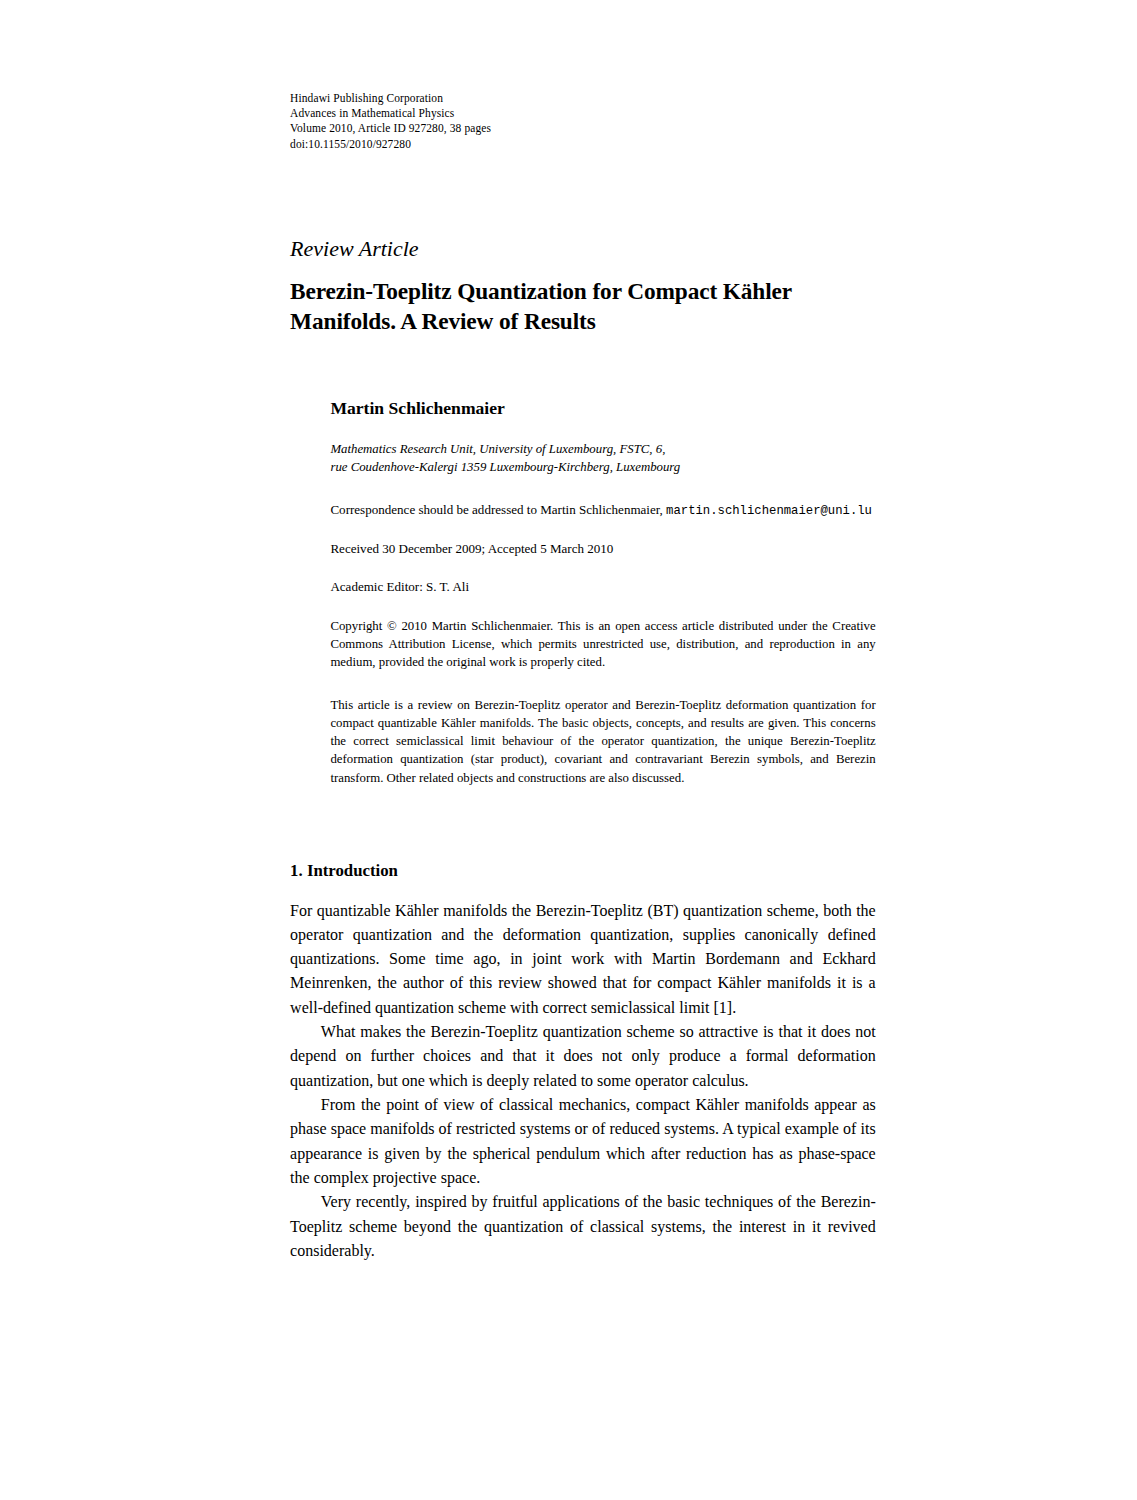Hindawi Publishing Corporation
Advances in Mathematical Physics
Volume 2010, Article ID 927280, 38 pages
doi:10.1155/2010/927280
Review Article
Berezin-Toeplitz Quantization for Compact Kähler
Manifolds. A Review of Results
Martin Schlichenmaier
Mathematics Research Unit, University of Luxembourg, FSTC, 6,
rue Coudenhove-Kalergi 1359 Luxembourg-Kirchberg, Luxembourg
Correspondence should be addressed to Martin Schlichenmaier, martin.schlichenmaier@uni.lu
Received 30 December 2009; Accepted 5 March 2010
Academic Editor: S. T. Ali
Copyright © 2010 Martin Schlichenmaier. This is an open access article distributed under the Creative Commons Attribution License, which permits unrestricted use, distribution, and reproduction in any medium, provided the original work is properly cited.
This article is a review on Berezin-Toeplitz operator and Berezin-Toeplitz deformation quantization for compact quantizable Kähler manifolds. The basic objects, concepts, and results are given. This concerns the correct semiclassical limit behaviour of the operator quantization, the unique Berezin-Toeplitz deformation quantization (star product), covariant and contravariant Berezin symbols, and Berezin transform. Other related objects and constructions are also discussed.
1. Introduction
For quantizable Kähler manifolds the Berezin-Toeplitz (BT) quantization scheme, both the operator quantization and the deformation quantization, supplies canonically defined quantizations. Some time ago, in joint work with Martin Bordemann and Eckhard Meinrenken, the author of this review showed that for compact Kähler manifolds it is a well-defined quantization scheme with correct semiclassical limit [1].
What makes the Berezin-Toeplitz quantization scheme so attractive is that it does not depend on further choices and that it does not only produce a formal deformation quantization, but one which is deeply related to some operator calculus.
From the point of view of classical mechanics, compact Kähler manifolds appear as phase space manifolds of restricted systems or of reduced systems. A typical example of its appearance is given by the spherical pendulum which after reduction has as phase-space the complex projective space.
Very recently, inspired by fruitful applications of the basic techniques of the Berezin-Toeplitz scheme beyond the quantization of classical systems, the interest in it revived considerably.